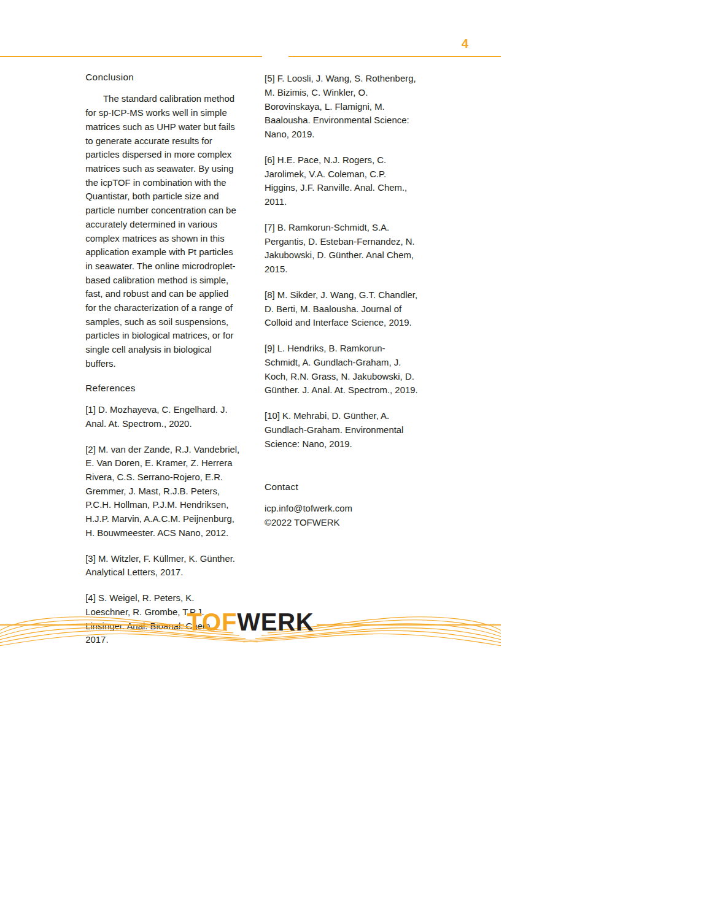4
Conclusion
The standard calibration method for sp-ICP-MS works well in simple matrices such as UHP water but fails to generate accurate results for particles dispersed in more complex matrices such as seawater. By using the icpTOF in combination with the Quantistar, both particle size and particle number concentration can be accurately determined in various complex matrices as shown in this application example with Pt particles in seawater. The online microdroplet-based calibration method is simple, fast, and robust and can be applied for the characterization of a range of samples, such as soil suspensions, particles in biological matrices, or for single cell analysis in biological buffers.
References
[1] D. Mozhayeva, C. Engelhard. J. Anal. At. Spectrom., 2020.
[2] M. van der Zande, R.J. Vandebriel, E. Van Doren, E. Kramer, Z. Herrera Rivera, C.S. Serrano-Rojero, E.R. Gremmer, J. Mast, R.J.B. Peters, P.C.H. Hollman, P.J.M. Hendriksen, H.J.P. Marvin, A.A.C.M. Peijnenburg, H. Bouwmeester. ACS Nano, 2012.
[3] M. Witzler, F. Küllmer, K. Günther. Analytical Letters, 2017.
[4] S. Weigel, R. Peters, K. Loeschner, R. Grombe, T.P.J. Linsinger. Anal. Bioanal. Chem., 2017.
[5] F. Loosli, J. Wang, S. Rothenberg, M. Bizimis, C. Winkler, O. Borovinskaya, L. Flamigni, M. Baalousha. Environmental Science: Nano, 2019.
[6] H.E. Pace, N.J. Rogers, C. Jarolimek, V.A. Coleman, C.P. Higgins, J.F. Ranville. Anal. Chem., 2011.
[7] B. Ramkorun-Schmidt, S.A. Pergantis, D. Esteban-Fernandez, N. Jakubowski, D. Günther. Anal Chem, 2015.
[8] M. Sikder, J. Wang, G.T. Chandler, D. Berti, M. Baalousha. Journal of Colloid and Interface Science, 2019.
[9] L. Hendriks, B. Ramkorun-Schmidt, A. Gundlach-Graham, J. Koch, R.N. Grass, N. Jakubowski, D. Günther. J. Anal. At. Spectrom., 2019.
[10] K. Mehrabi, D. Günther, A. Gundlach-Graham. Environmental Science: Nano, 2019.
Contact
icp.info@tofwerk.com
©2022 TOFWERK
TOF WERK